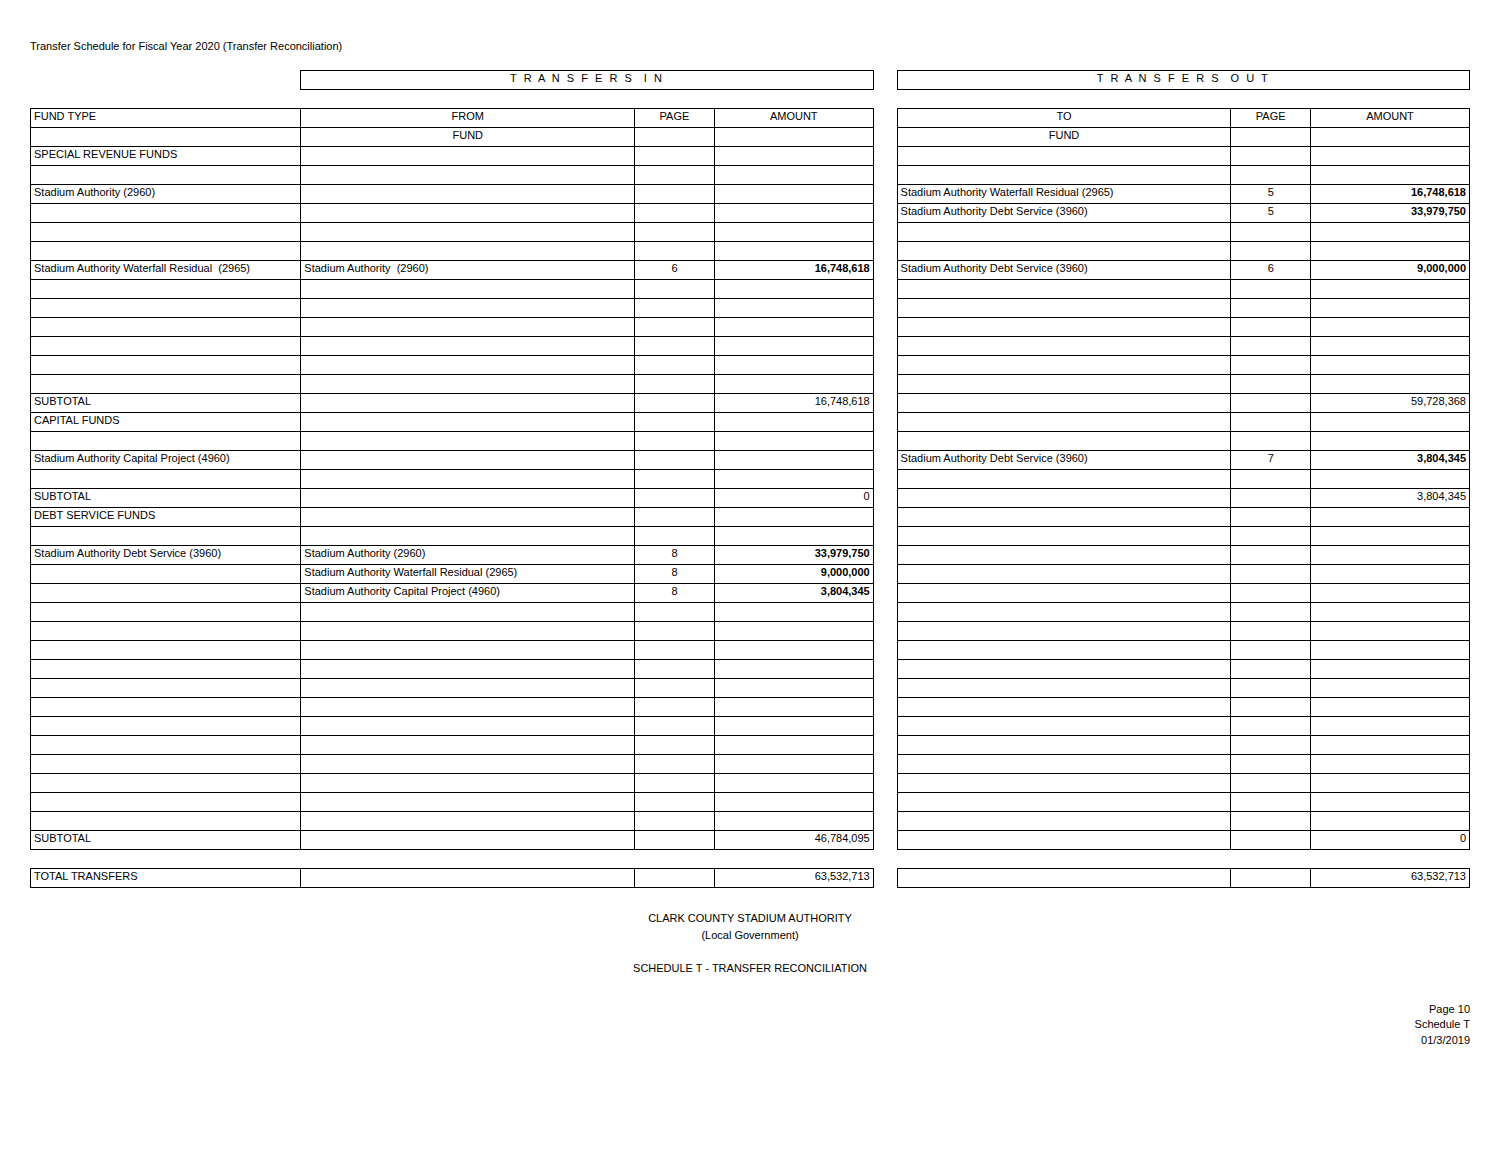Transfer Schedule for Fiscal Year 2020 (Transfer Reconciliation)
| | T R A N S F E R S I N | | T R A N S F E R S O U T |
| FUND TYPE | FROM | PAGE | AMOUNT | | TO | PAGE | AMOUNT |
| | FUND | | | | FUND | | |
| SPECIAL REVENUE FUNDS | | | | | | | |
| Stadium Authority (2960) | | | | | Stadium Authority Waterfall Residual (2965) | 5 | 16,748,618 |
| | | | | | Stadium Authority Debt Service (3960) | 5 | 33,979,750 |
| Stadium Authority Waterfall Residual (2965) | Stadium Authority (2960) | 6 | 16,748,618 | | Stadium Authority Debt Service (3960) | 6 | 9,000,000 |
| SUBTOTAL | | | 16,748,618 | | | | 59,728,368 |
| CAPITAL FUNDS | | | | | | | |
| Stadium Authority Capital Project (4960) | | | | | Stadium Authority Debt Service (3960) | 7 | 3,804,345 |
| SUBTOTAL | | | 0 | | | | 3,804,345 |
| DEBT SERVICE FUNDS | | | | | | | |
| Stadium Authority Debt Service (3960) | Stadium Authority (2960) | 8 | 33,979,750 | | | | |
| | Stadium Authority Waterfall Residual (2965) | 8 | 9,000,000 | | | | |
| | Stadium Authority Capital Project (4960) | 8 | 3,804,345 | | | | |
| SUBTOTAL | | | 46,784,095 | | | | 0 |
| TOTAL TRANSFERS | | | 63,532,713 | | | | 63,532,713 |
CLARK COUNTY STADIUM AUTHORITY
(Local Government)
SCHEDULE T - TRANSFER RECONCILIATION
Page 10
Schedule T
01/3/2019